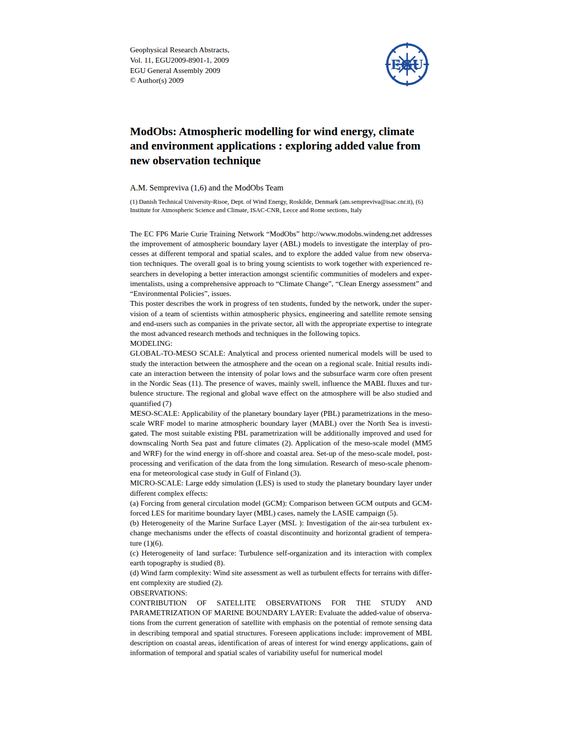Geophysical Research Abstracts,
Vol. 11, EGU2009-8901-1, 2009
EGU General Assembly 2009
© Author(s) 2009
EGU EGU
ModObs: Atmospheric modelling for wind energy, climate and environment applications : exploring added value from new observation technique
A.M. Sempreviva (1,6) and the ModObs Team
(1) Danish Technical University-Risoe, Dept. of Wind Energy, Roskilde, Denmark (am.sempreviva@isac.cnr.it), (6) Institute for Atmospheric Science and Climate, ISAC-CNR, Lecce and Rome sections, Italy
The EC FP6 Marie Curie Training Network “ModObs” http://www.modobs.windeng.net addresses the improvement of atmospheric boundary layer (ABL) models to investigate the interplay of processes at different temporal and spatial scales, and to explore the added value from new observation techniques. The overall goal is to bring young scientists to work together with experienced researchers in developing a better interaction amongst scientific communities of modelers and experimentalists, using a comprehensive approach to “Climate Change”, “Clean Energy assessment” and “Environmental Policies”, issues.
This poster describes the work in progress of ten students, funded by the network, under the supervision of a team of scientists within atmospheric physics, engineering and satellite remote sensing and end-users such as companies in the private sector, all with the appropriate expertise to integrate the most advanced research methods and techniques in the following topics.
MODELING:
GLOBAL-TO-MESO SCALE: Analytical and process oriented numerical models will be used to study the interaction between the atmosphere and the ocean on a regional scale. Initial results indicate an interaction between the intensity of polar lows and the subsurface warm core often present in the Nordic Seas (11). The presence of waves, mainly swell, influence the MABL fluxes and turbulence structure. The regional and global wave effect on the atmosphere will be also studied and quantified (7)
MESO-SCALE: Applicability of the planetary boundary layer (PBL) parametrizations in the meso-scale WRF model to marine atmospheric boundary layer (MABL) over the North Sea is investigated. The most suitable existing PBL parametrization will be additionally improved and used for downscaling North Sea past and future climates (2). Application of the meso-scale model (MM5 and WRF) for the wind energy in off-shore and coastal area. Set-up of the meso-scale model, post-processing and verification of the data from the long simulation. Research of meso-scale phenomena for meteorological case study in Gulf of Finland (3).
MICRO-SCALE: Large eddy simulation (LES) is used to study the planetary boundary layer under different complex effects:
(a) Forcing from general circulation model (GCM): Comparison between GCM outputs and GCM-forced LES for maritime boundary layer (MBL) cases, namely the LASIE campaign (5).
(b) Heterogeneity of the Marine Surface Layer (MSL ): Investigation of the air-sea turbulent exchange mechanisms under the effects of coastal discontinuity and horizontal gradient of temperature (1)(6).
(c) Heterogeneity of land surface: Turbulence self-organization and its interaction with complex earth topography is studied (8).
(d) Wind farm complexity: Wind site assessment as well as turbulent effects for terrains with different complexity are studied (2).
OBSERVATIONS:
CONTRIBUTION OF SATELLITE OBSERVATIONS FOR THE STUDY AND PARAMETRIZATION OF MARINE BOUNDARY LAYER: Evaluate the added-value of observations from the current generation of satellite with emphasis on the potential of remote sensing data in describing temporal and spatial structures. Foreseen applications include: improvement of MBL description on coastal areas, identification of areas of interest for wind energy applications, gain of information of temporal and spatial scales of variability useful for numerical model